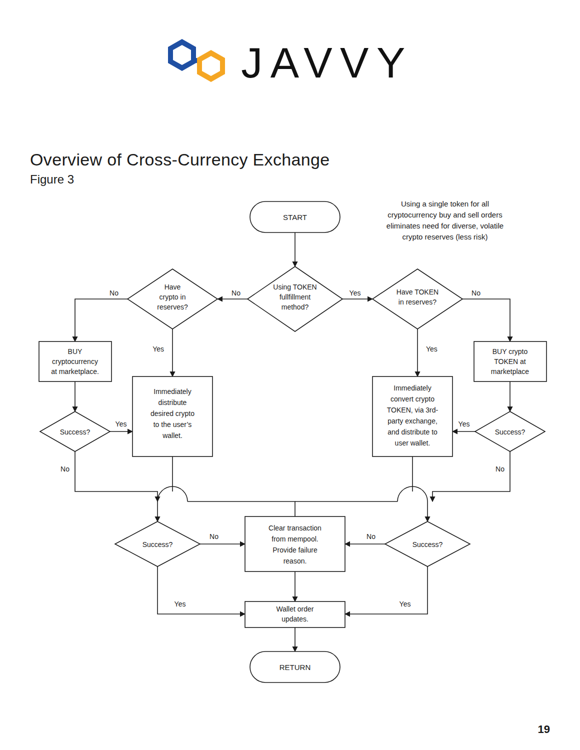JAVVY
Overview of Cross-Currency Exchange
Figure 3
Using a single token for all cryptocurrency buy and sell orders eliminates need for diverse, volatile crypto reserves (less risk) START Using TOKEN fullfillment method? No Yes Have crypto in reserves? No Yes Have TOKEN in reserves? No Yes BUY cryptocurrency at marketplace. Success? Yes No Immediately distribute desired crypto to the user’s wallet. BUY crypto TOKEN at marketplace Success? Yes No Immediately convert crypto TOKEN, via 3rd- party exchange, and distribute to user wallet. Success? No Yes Success? No Yes Clear transaction from mempool. Provide failure reason. Wallet order updates. RETURN
19